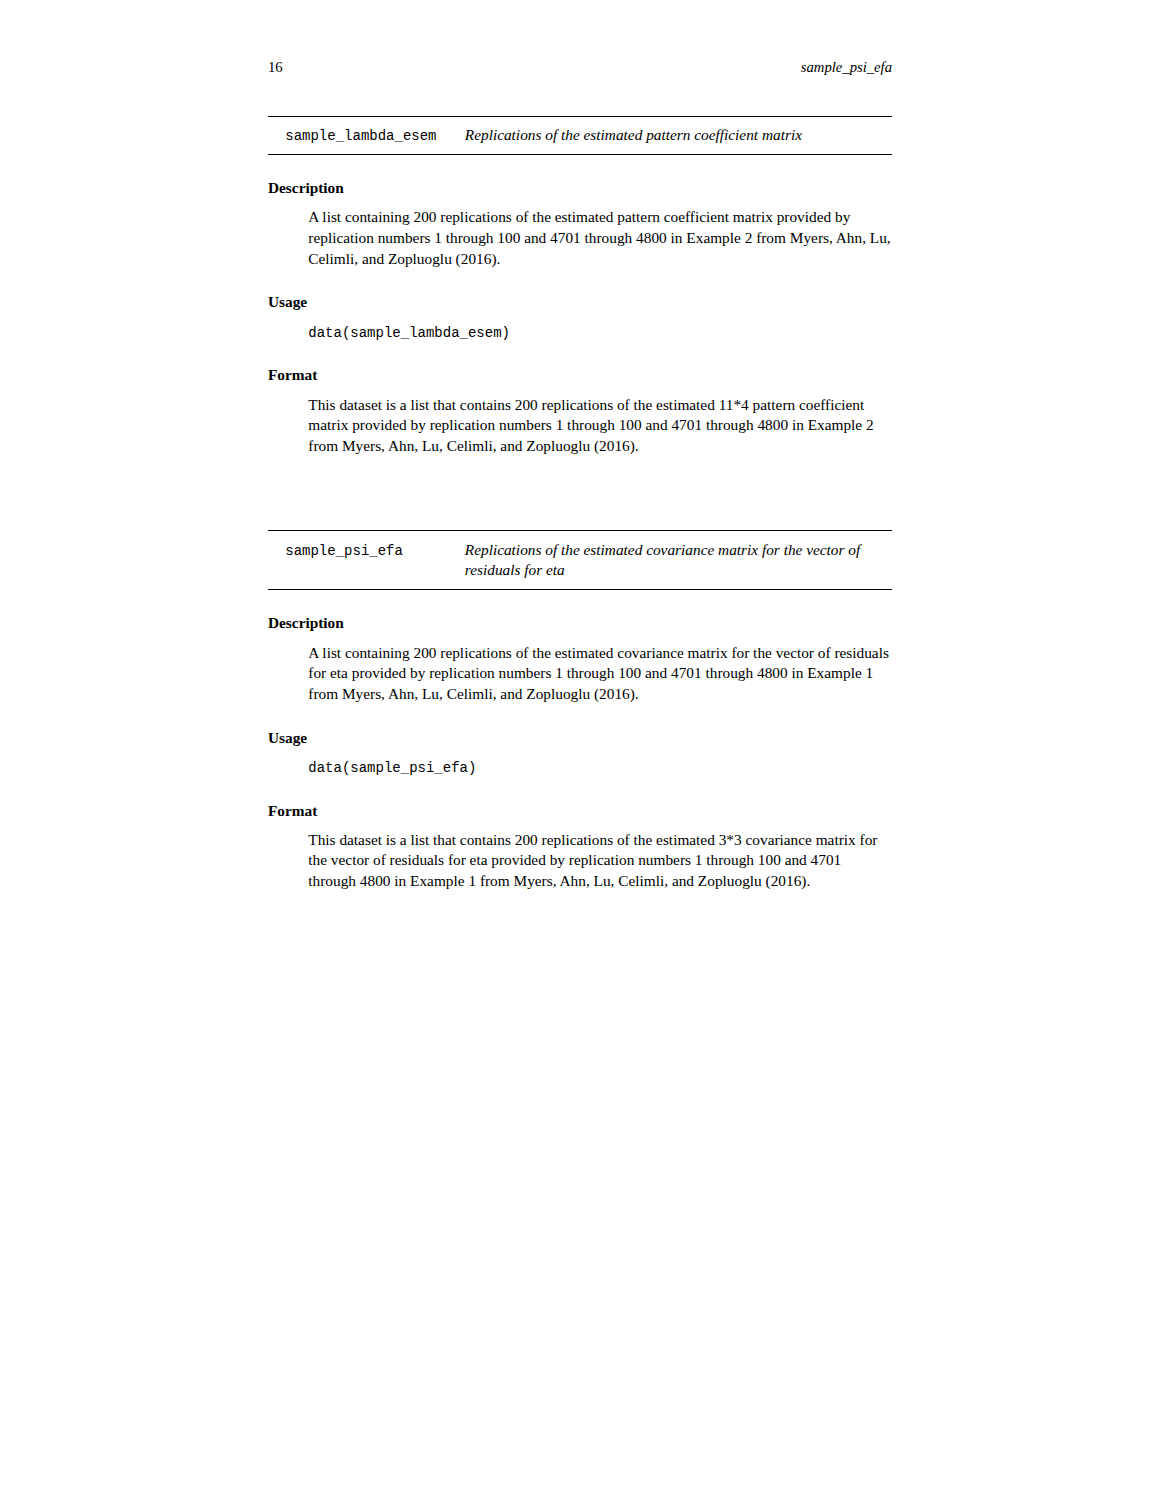16 sample_psi_efa
sample_lambda_esem Replications of the estimated pattern coefficient matrix
Description
A list containing 200 replications of the estimated pattern coefficient matrix provided by replication numbers 1 through 100 and 4701 through 4800 in Example 2 from Myers, Ahn, Lu, Celimli, and Zopluoglu (2016).
Usage
data(sample_lambda_esem)
Format
This dataset is a list that contains 200 replications of the estimated 11*4 pattern coefficient matrix provided by replication numbers 1 through 100 and 4701 through 4800 in Example 2 from Myers, Ahn, Lu, Celimli, and Zopluoglu (2016).
sample_psi_efa Replications of the estimated covariance matrix for the vector of residuals for eta
Description
A list containing 200 replications of the estimated covariance matrix for the vector of residuals for eta provided by replication numbers 1 through 100 and 4701 through 4800 in Example 1 from Myers, Ahn, Lu, Celimli, and Zopluoglu (2016).
Usage
data(sample_psi_efa)
Format
This dataset is a list that contains 200 replications of the estimated 3*3 covariance matrix for the vector of residuals for eta provided by replication numbers 1 through 100 and 4701 through 4800 in Example 1 from Myers, Ahn, Lu, Celimli, and Zopluoglu (2016).